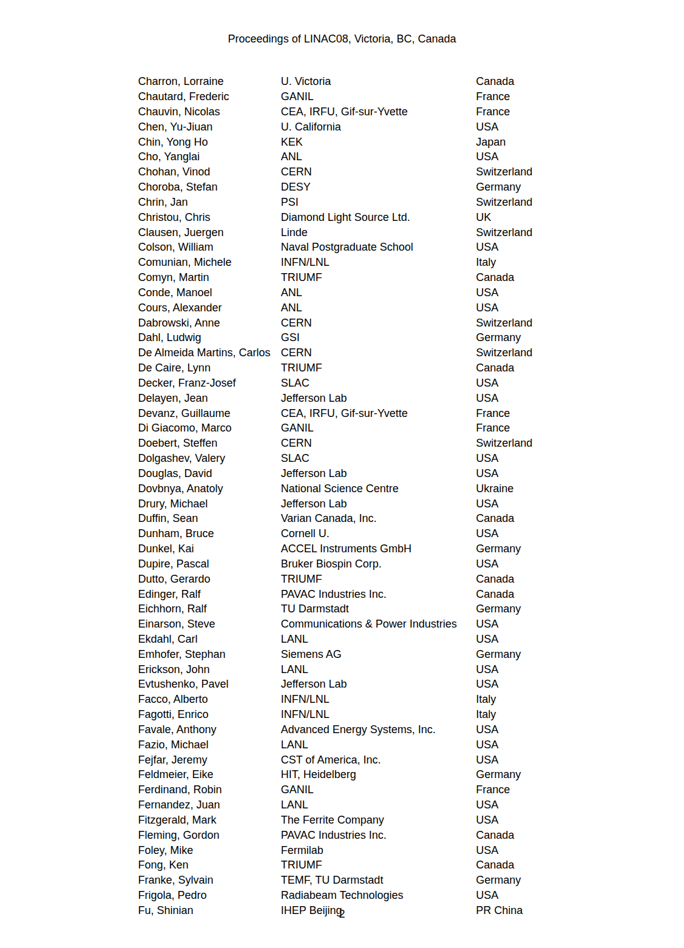Proceedings of LINAC08, Victoria, BC, Canada
| Charron, Lorraine | U. Victoria | Canada |
| Chautard, Frederic | GANIL | France |
| Chauvin, Nicolas | CEA, IRFU, Gif-sur-Yvette | France |
| Chen, Yu-Jiuan | U. California | USA |
| Chin, Yong Ho | KEK | Japan |
| Cho, Yanglai | ANL | USA |
| Chohan, Vinod | CERN | Switzerland |
| Choroba, Stefan | DESY | Germany |
| Chrin, Jan | PSI | Switzerland |
| Christou, Chris | Diamond Light Source Ltd. | UK |
| Clausen, Juergen | Linde | Switzerland |
| Colson, William | Naval Postgraduate School | USA |
| Comunian, Michele | INFN/LNL | Italy |
| Comyn, Martin | TRIUMF | Canada |
| Conde, Manoel | ANL | USA |
| Cours, Alexander | ANL | USA |
| Dabrowski, Anne | CERN | Switzerland |
| Dahl, Ludwig | GSI | Germany |
| De Almeida Martins, Carlos | CERN | Switzerland |
| De Caire, Lynn | TRIUMF | Canada |
| Decker, Franz-Josef | SLAC | USA |
| Delayen, Jean | Jefferson Lab | USA |
| Devanz, Guillaume | CEA, IRFU, Gif-sur-Yvette | France |
| Di Giacomo, Marco | GANIL | France |
| Doebert, Steffen | CERN | Switzerland |
| Dolgashev, Valery | SLAC | USA |
| Douglas, David | Jefferson Lab | USA |
| Dovbnya, Anatoly | National Science Centre | Ukraine |
| Drury, Michael | Jefferson Lab | USA |
| Duffin, Sean | Varian Canada, Inc. | Canada |
| Dunham, Bruce | Cornell U. | USA |
| Dunkel, Kai | ACCEL Instruments GmbH | Germany |
| Dupire, Pascal | Bruker Biospin Corp. | USA |
| Dutto, Gerardo | TRIUMF | Canada |
| Edinger, Ralf | PAVAC Industries Inc. | Canada |
| Eichhorn, Ralf | TU Darmstadt | Germany |
| Einarson, Steve | Communications & Power Industries | USA |
| Ekdahl, Carl | LANL | USA |
| Emhofer, Stephan | Siemens AG | Germany |
| Erickson, John | LANL | USA |
| Evtushenko, Pavel | Jefferson Lab | USA |
| Facco, Alberto | INFN/LNL | Italy |
| Fagotti, Enrico | INFN/LNL | Italy |
| Favale, Anthony | Advanced Energy Systems, Inc. | USA |
| Fazio, Michael | LANL | USA |
| Fejfar, Jeremy | CST of America, Inc. | USA |
| Feldmeier, Eike | HIT, Heidelberg | Germany |
| Ferdinand, Robin | GANIL | France |
| Fernandez, Juan | LANL | USA |
| Fitzgerald, Mark | The Ferrite Company | USA |
| Fleming, Gordon | PAVAC Industries Inc. | Canada |
| Foley, Mike | Fermilab | USA |
| Fong, Ken | TRIUMF | Canada |
| Franke, Sylvain | TEMF, TU Darmstadt | Germany |
| Frigola, Pedro | Radiabeam Technologies | USA |
| Fu, Shinian | IHEP Beijing | PR China |
2